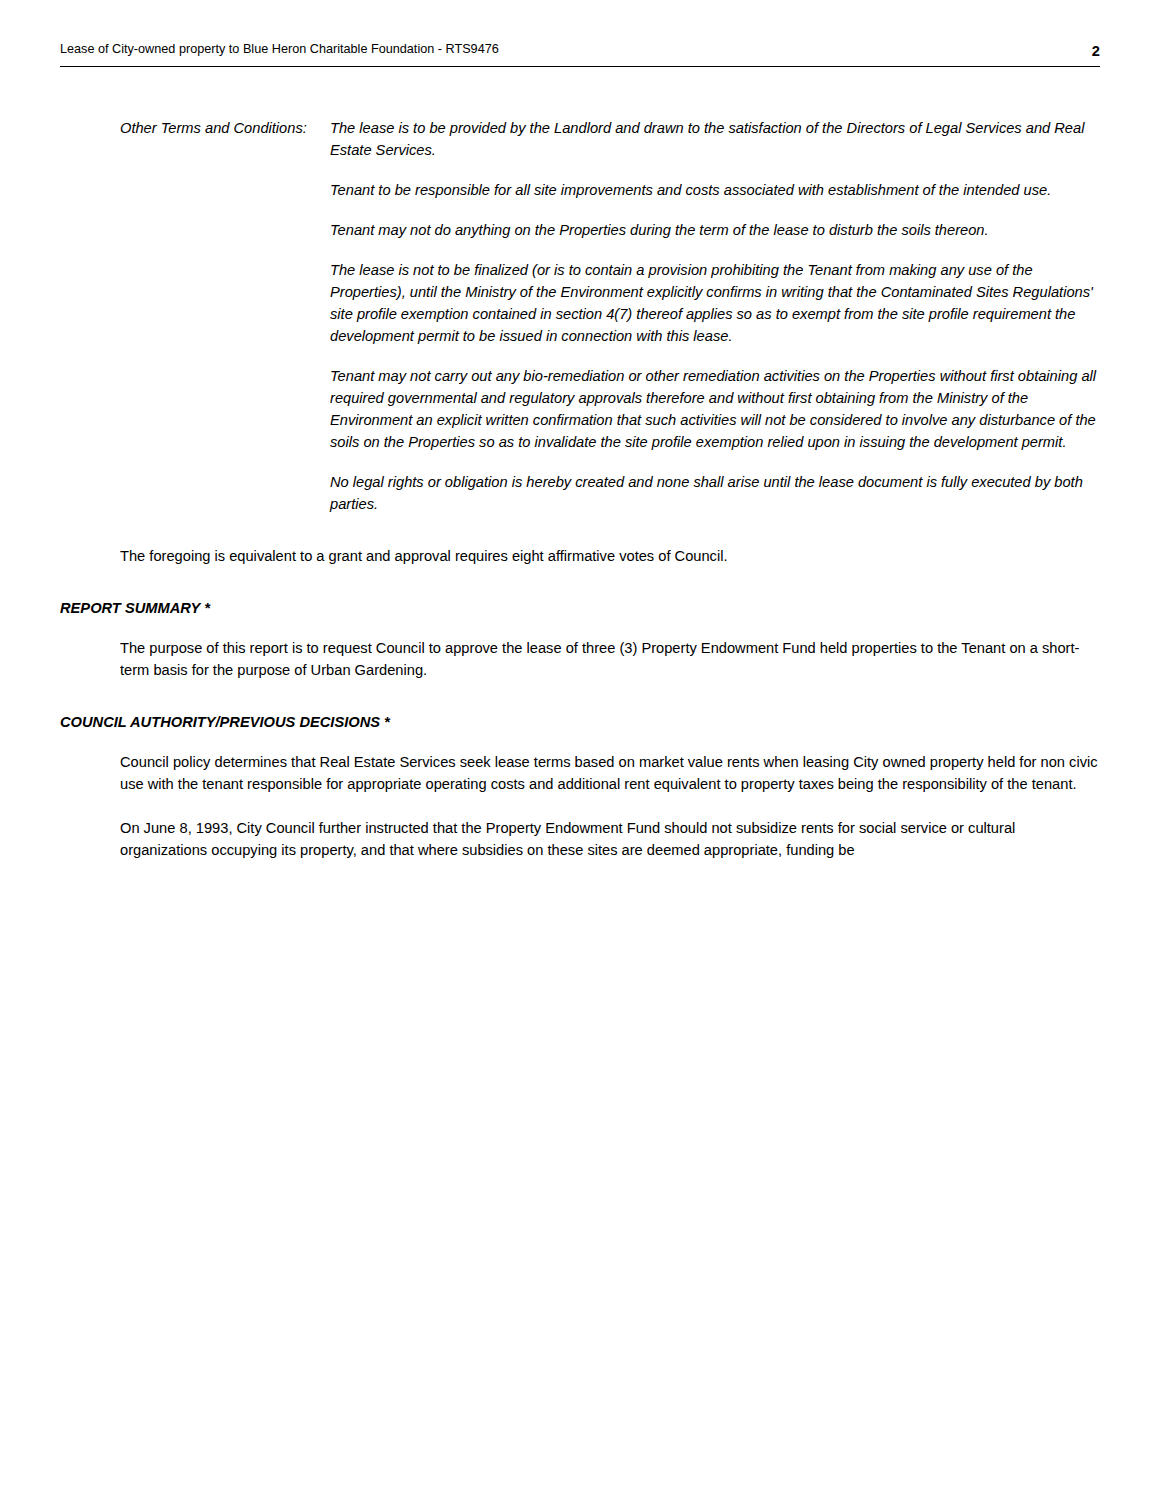Lease of City-owned property to Blue Heron Charitable Foundation - RTS9476
2
Other Terms and Conditions:
The lease is to be provided by the Landlord and drawn to the satisfaction of the Directors of Legal Services and Real Estate Services.
Tenant to be responsible for all site improvements and costs associated with establishment of the intended use.
Tenant may not do anything on the Properties during the term of the lease to disturb the soils thereon.
The lease is not to be finalized (or is to contain a provision prohibiting the Tenant from making any use of the Properties), until the Ministry of the Environment explicitly confirms in writing that the Contaminated Sites Regulations' site profile exemption contained in section 4(7) thereof applies so as to exempt from the site profile requirement the development permit to be issued in connection with this lease.
Tenant may not carry out any bio-remediation or other remediation activities on the Properties without first obtaining all required governmental and regulatory approvals therefore and without first obtaining from the Ministry of the Environment an explicit written confirmation that such activities will not be considered to involve any disturbance of the soils on the Properties so as to invalidate the site profile exemption relied upon in issuing the development permit.
No legal rights or obligation is hereby created and none shall arise until the lease document is fully executed by both parties.
The foregoing is equivalent to a grant and approval requires eight affirmative votes of Council.
REPORT SUMMARY *
The purpose of this report is to request Council to approve the lease of three (3) Property Endowment Fund held properties to the Tenant on a short-term basis for the purpose of Urban Gardening.
COUNCIL AUTHORITY/PREVIOUS DECISIONS *
Council policy determines that Real Estate Services seek lease terms based on market value rents when leasing City owned property held for non civic use with the tenant responsible for appropriate operating costs and additional rent equivalent to property taxes being the responsibility of the tenant.
On June 8, 1993, City Council further instructed that the Property Endowment Fund should not subsidize rents for social service or cultural organizations occupying its property, and that where subsidies on these sites are deemed appropriate, funding be